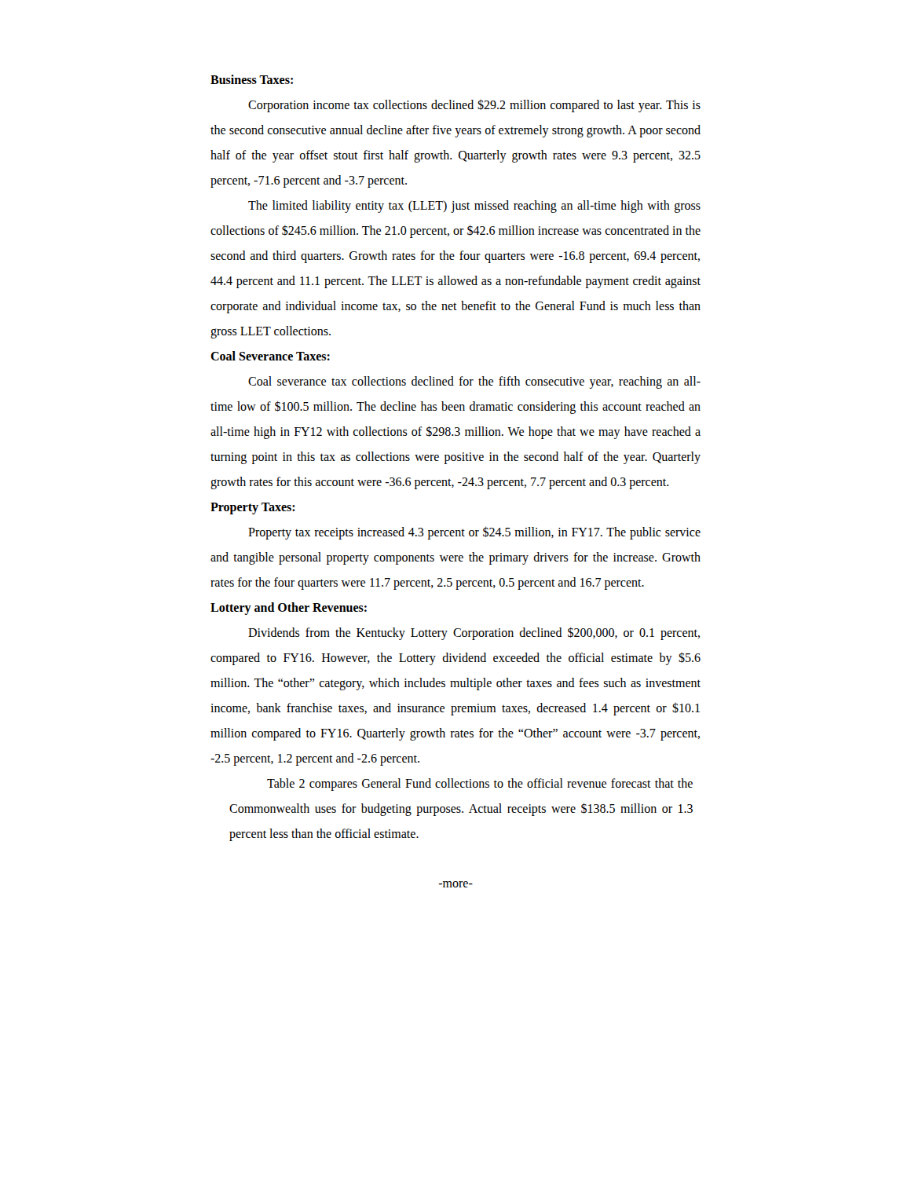Business Taxes:
Corporation income tax collections declined $29.2 million compared to last year. This is the second consecutive annual decline after five years of extremely strong growth. A poor second half of the year offset stout first half growth. Quarterly growth rates were 9.3 percent, 32.5 percent, -71.6 percent and -3.7 percent.
The limited liability entity tax (LLET) just missed reaching an all-time high with gross collections of $245.6 million. The 21.0 percent, or $42.6 million increase was concentrated in the second and third quarters. Growth rates for the four quarters were -16.8 percent, 69.4 percent, 44.4 percent and 11.1 percent. The LLET is allowed as a non-refundable payment credit against corporate and individual income tax, so the net benefit to the General Fund is much less than gross LLET collections.
Coal Severance Taxes:
Coal severance tax collections declined for the fifth consecutive year, reaching an all-time low of $100.5 million. The decline has been dramatic considering this account reached an all-time high in FY12 with collections of $298.3 million. We hope that we may have reached a turning point in this tax as collections were positive in the second half of the year. Quarterly growth rates for this account were -36.6 percent, -24.3 percent, 7.7 percent and 0.3 percent.
Property Taxes:
Property tax receipts increased 4.3 percent or $24.5 million, in FY17. The public service and tangible personal property components were the primary drivers for the increase. Growth rates for the four quarters were 11.7 percent, 2.5 percent, 0.5 percent and 16.7 percent.
Lottery and Other Revenues:
Dividends from the Kentucky Lottery Corporation declined $200,000, or 0.1 percent, compared to FY16. However, the Lottery dividend exceeded the official estimate by $5.6 million. The “other” category, which includes multiple other taxes and fees such as investment income, bank franchise taxes, and insurance premium taxes, decreased 1.4 percent or $10.1 million compared to FY16. Quarterly growth rates for the “Other” account were -3.7 percent, -2.5 percent, 1.2 percent and -2.6 percent.
Table 2 compares General Fund collections to the official revenue forecast that the Commonwealth uses for budgeting purposes. Actual receipts were $138.5 million or 1.3 percent less than the official estimate.
-more-